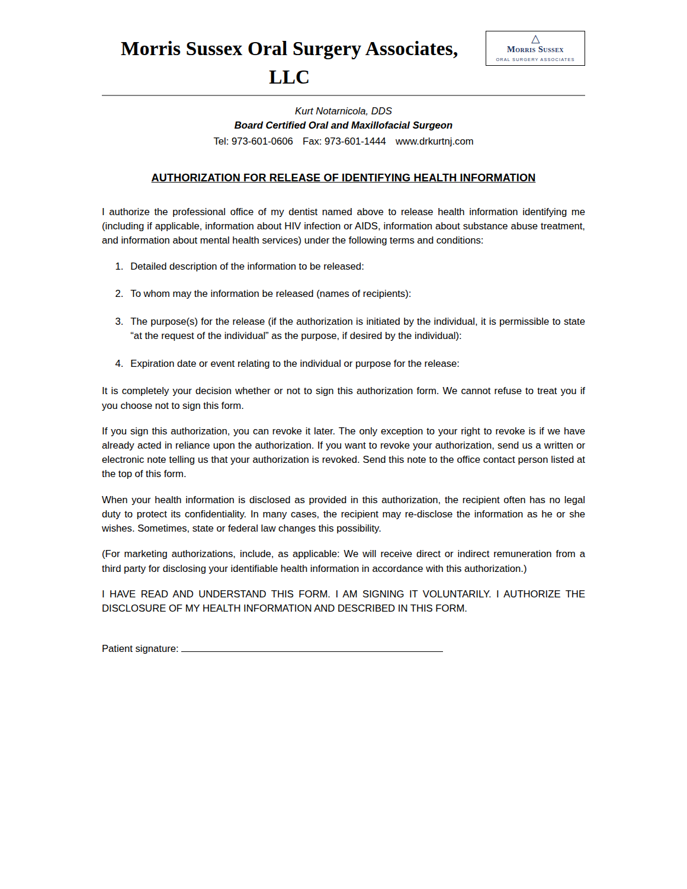△ Morris Sussex Oral Surgery Associates
Morris Sussex Oral Surgery Associates, LLC
Kurt Notarnicola, DDS Board Certified Oral and Maxillofacial Surgeon
Tel: 973-601-0606 Fax: 973-601-1444 www.drkurtnj.com
AUTHORIZATION FOR RELEASE OF IDENTIFYING HEALTH INFORMATION
I authorize the professional office of my dentist named above to release health information identifying me (including if applicable, information about HIV infection or AIDS, information about substance abuse treatment, and information about mental health services) under the following terms and conditions:
Detailed description of the information to be released:
To whom may the information be released (names of recipients):
The purpose(s) for the release (if the authorization is initiated by the individual, it is permissible to state “at the request of the individual” as the purpose, if desired by the individual):
Expiration date or event relating to the individual or purpose for the release:
It is completely your decision whether or not to sign this authorization form. We cannot refuse to treat you if you choose not to sign this form.
If you sign this authorization, you can revoke it later. The only exception to your right to revoke is if we have already acted in reliance upon the authorization. If you want to revoke your authorization, send us a written or electronic note telling us that your authorization is revoked. Send this note to the office contact person listed at the top of this form.
When your health information is disclosed as provided in this authorization, the recipient often has no legal duty to protect its confidentiality. In many cases, the recipient may re-disclose the information as he or she wishes. Sometimes, state or federal law changes this possibility.
(For marketing authorizations, include, as applicable: We will receive direct or indirect remuneration from a third party for disclosing your identifiable health information in accordance with this authorization.)
I HAVE READ AND UNDERSTAND THIS FORM. I AM SIGNING IT VOLUNTARILY. I AUTHORIZE THE DISCLOSURE OF MY HEALTH INFORMATION AND DESCRIBED IN THIS FORM.
Patient signature: